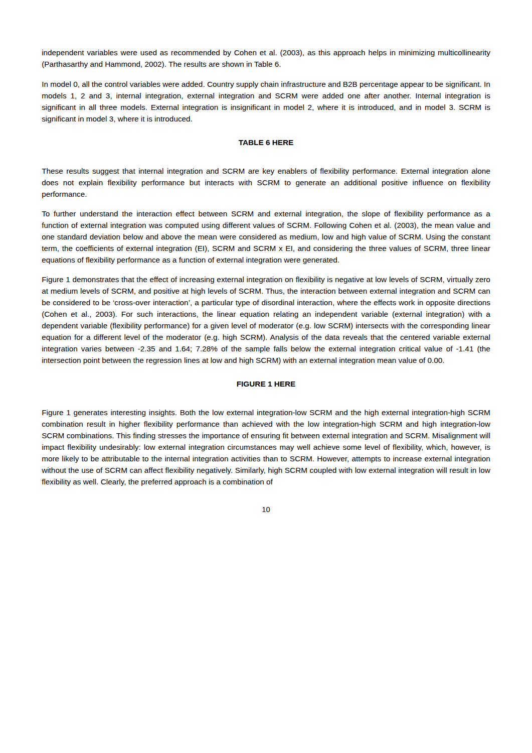independent variables were used as recommended by Cohen et al. (2003), as this approach helps in minimizing multicollinearity (Parthasarthy and Hammond, 2002). The results are shown in Table 6.
In model 0, all the control variables were added. Country supply chain infrastructure and B2B percentage appear to be significant. In models 1, 2 and 3, internal integration, external integration and SCRM were added one after another. Internal integration is significant in all three models. External integration is insignificant in model 2, where it is introduced, and in model 3. SCRM is significant in model 3, where it is introduced.
TABLE 6 HERE
These results suggest that internal integration and SCRM are key enablers of flexibility performance. External integration alone does not explain flexibility performance but interacts with SCRM to generate an additional positive influence on flexibility performance.
To further understand the interaction effect between SCRM and external integration, the slope of flexibility performance as a function of external integration was computed using different values of SCRM. Following Cohen et al. (2003), the mean value and one standard deviation below and above the mean were considered as medium, low and high value of SCRM. Using the constant term, the coefficients of external integration (EI), SCRM and SCRM x EI, and considering the three values of SCRM, three linear equations of flexibility performance as a function of external integration were generated.
Figure 1 demonstrates that the effect of increasing external integration on flexibility is negative at low levels of SCRM, virtually zero at medium levels of SCRM, and positive at high levels of SCRM. Thus, the interaction between external integration and SCRM can be considered to be ‘cross-over interaction’, a particular type of disordinal interaction, where the effects work in opposite directions (Cohen et al., 2003). For such interactions, the linear equation relating an independent variable (external integration) with a dependent variable (flexibility performance) for a given level of moderator (e.g. low SCRM) intersects with the corresponding linear equation for a different level of the moderator (e.g. high SCRM). Analysis of the data reveals that the centered variable external integration varies between -2.35 and 1.64; 7.28% of the sample falls below the external integration critical value of -1.41 (the intersection point between the regression lines at low and high SCRM) with an external integration mean value of 0.00.
FIGURE 1 HERE
Figure 1 generates interesting insights. Both the low external integration-low SCRM and the high external integration-high SCRM combination result in higher flexibility performance than achieved with the low integration-high SCRM and high integration-low SCRM combinations. This finding stresses the importance of ensuring fit between external integration and SCRM. Misalignment will impact flexibility undesirably: low external integration circumstances may well achieve some level of flexibility, which, however, is more likely to be attributable to the internal integration activities than to SCRM. However, attempts to increase external integration without the use of SCRM can affect flexibility negatively. Similarly, high SCRM coupled with low external integration will result in low flexibility as well. Clearly, the preferred approach is a combination of
10